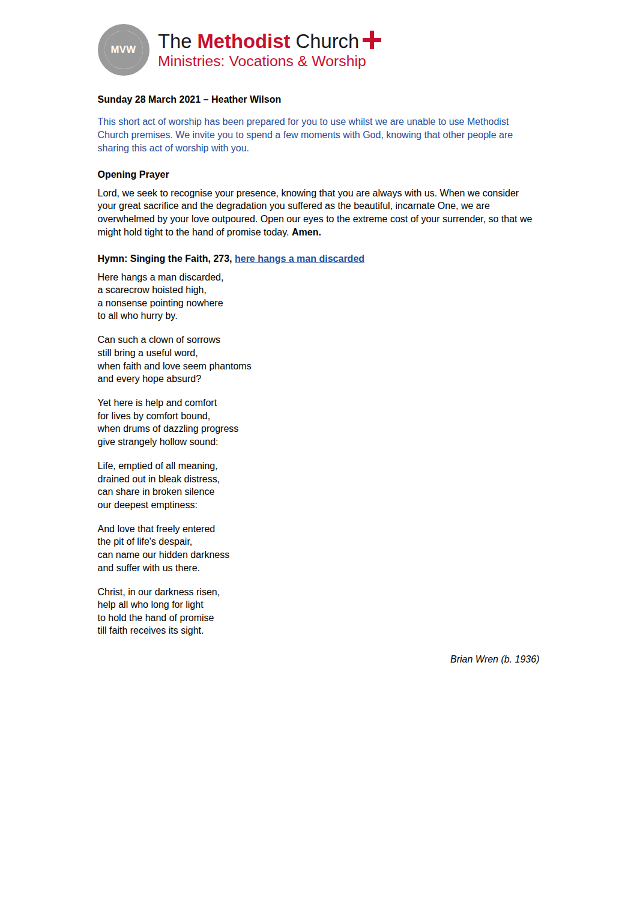MVW
The Methodist Church
Ministries: Vocations & Worship
Sunday 28 March 2021 – Heather Wilson
This short act of worship has been prepared for you to use whilst we are unable to use Methodist Church premises. We invite you to spend a few moments with God, knowing that other people are sharing this act of worship with you.
Opening Prayer
Lord, we seek to recognise your presence, knowing that you are always with us. When we consider your great sacrifice and the degradation you suffered as the beautiful, incarnate One, we are overwhelmed by your love outpoured. Open our eyes to the extreme cost of your surrender, so that we might hold tight to the hand of promise today. Amen.
Hymn: Singing the Faith, 273, here hangs a man discarded
Here hangs a man discarded,
a scarecrow hoisted high,
a nonsense pointing nowhere
to all who hurry by.
Can such a clown of sorrows
still bring a useful word,
when faith and love seem phantoms
and every hope absurd?
Yet here is help and comfort
for lives by comfort bound,
when drums of dazzling progress
give strangely hollow sound:
Life, emptied of all meaning,
drained out in bleak distress,
can share in broken silence
our deepest emptiness:
And love that freely entered
the pit of life's despair,
can name our hidden darkness
and suffer with us there.
Christ, in our darkness risen,
help all who long for light
to hold the hand of promise
till faith receives its sight.
Brian Wren (b. 1936)